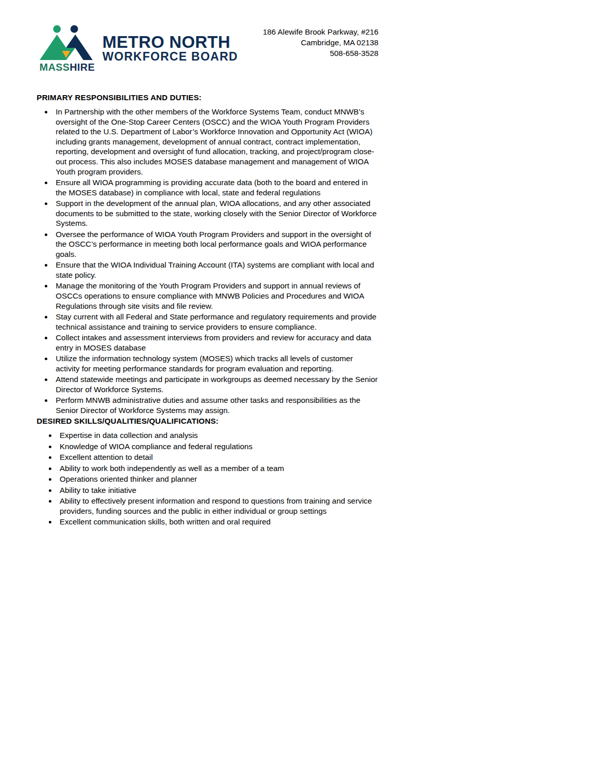MASSHIRE
METRO NORTH
WORKFORCE BOARD
186 Alewife Brook Parkway, #216
Cambridge, MA 02138
508-658-3528
PRIMARY RESPONSIBILITIES AND DUTIES:
In Partnership with the other members of the Workforce Systems Team, conduct MNWB’s oversight of the One-Stop Career Centers (OSCC) and the WIOA Youth Program Providers related to the U.S. Department of Labor’s Workforce Innovation and Opportunity Act (WIOA) including grants management, development of annual contract, contract implementation, reporting, development and oversight of fund allocation, tracking, and project/program close-out process. This also includes MOSES database management and management of WIOA Youth program providers.
Ensure all WIOA programming is providing accurate data (both to the board and entered in the MOSES database) in compliance with local, state and federal regulations
Support in the development of the annual plan, WIOA allocations, and any other associated documents to be submitted to the state, working closely with the Senior Director of Workforce Systems.
Oversee the performance of WIOA Youth Program Providers and support in the oversight of the OSCC’s performance in meeting both local performance goals and WIOA performance goals.
Ensure that the WIOA Individual Training Account (ITA) systems are compliant with local and state policy.
Manage the monitoring of the Youth Program Providers and support in annual reviews of OSCCs operations to ensure compliance with MNWB Policies and Procedures and WIOA Regulations through site visits and file review.
Stay current with all Federal and State performance and regulatory requirements and provide technical assistance and training to service providers to ensure compliance.
Collect intakes and assessment interviews from providers and review for accuracy and data entry in MOSES database
Utilize the information technology system (MOSES) which tracks all levels of customer activity for meeting performance standards for program evaluation and reporting.
Attend statewide meetings and participate in workgroups as deemed necessary by the Senior Director of Workforce Systems.
Perform MNWB administrative duties and assume other tasks and responsibilities as the Senior Director of Workforce Systems may assign.
DESIRED SKILLS/QUALITIES/QUALIFICATIONS:
Expertise in data collection and analysis
Knowledge of WIOA compliance and federal regulations
Excellent attention to detail
Ability to work both independently as well as a member of a team
Operations oriented thinker and planner
Ability to take initiative
Ability to effectively present information and respond to questions from training and service providers, funding sources and the public in either individual or group settings
Excellent communication skills, both written and oral required